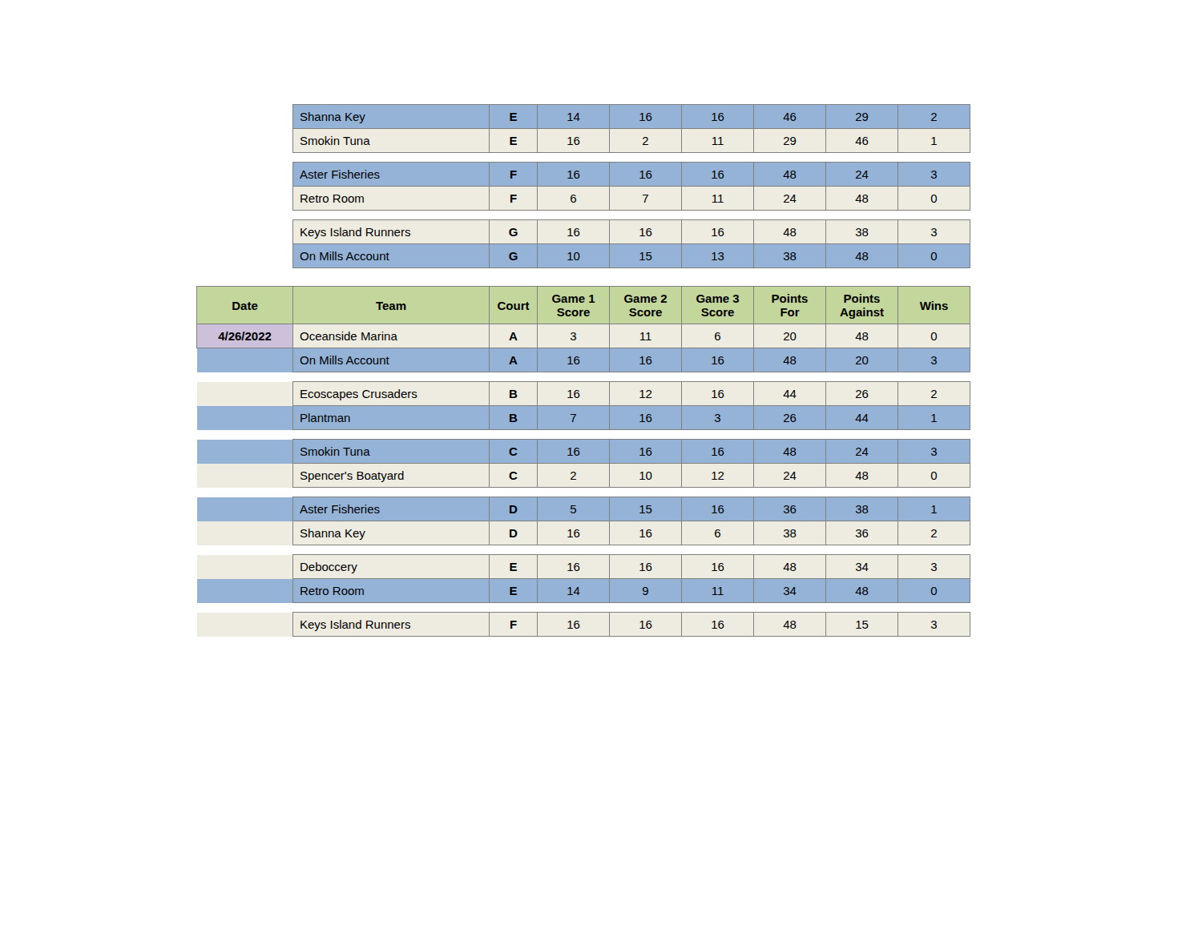| Shanna Key | E | 14 | 16 | 16 | 46 | 29 | 2 |
| Smokin Tuna | E | 16 | 2 | 11 | 29 | 46 | 1 |
| Aster Fisheries | F | 16 | 16 | 16 | 48 | 24 | 3 |
| Retro Room | F | 6 | 7 | 11 | 24 | 48 | 0 |
| Keys Island Runners | G | 16 | 16 | 16 | 48 | 38 | 3 |
| On Mills Account | G | 10 | 15 | 13 | 38 | 48 | 0 |
| Date | Team | Court | Game 1 Score | Game 2 Score | Game 3 Score | Points For | Points Against | Wins |
| 4/26/2022 | Oceanside Marina | A | 3 | 11 | 6 | 20 | 48 | 0 |
| | On Mills Account | A | 16 | 16 | 16 | 48 | 20 | 3 |
| | Ecoscapes Crusaders | B | 16 | 12 | 16 | 44 | 26 | 2 |
| | Plantman | B | 7 | 16 | 3 | 26 | 44 | 1 |
| | Smokin Tuna | C | 16 | 16 | 16 | 48 | 24 | 3 |
| | Spencer's Boatyard | C | 2 | 10 | 12 | 24 | 48 | 0 |
| | Aster Fisheries | D | 5 | 15 | 16 | 36 | 38 | 1 |
| | Shanna Key | D | 16 | 16 | 6 | 38 | 36 | 2 |
| | Deboccery | E | 16 | 16 | 16 | 48 | 34 | 3 |
| | Retro Room | E | 14 | 9 | 11 | 34 | 48 | 0 |
| | Keys Island Runners | F | 16 | 16 | 16 | 48 | 15 | 3 |